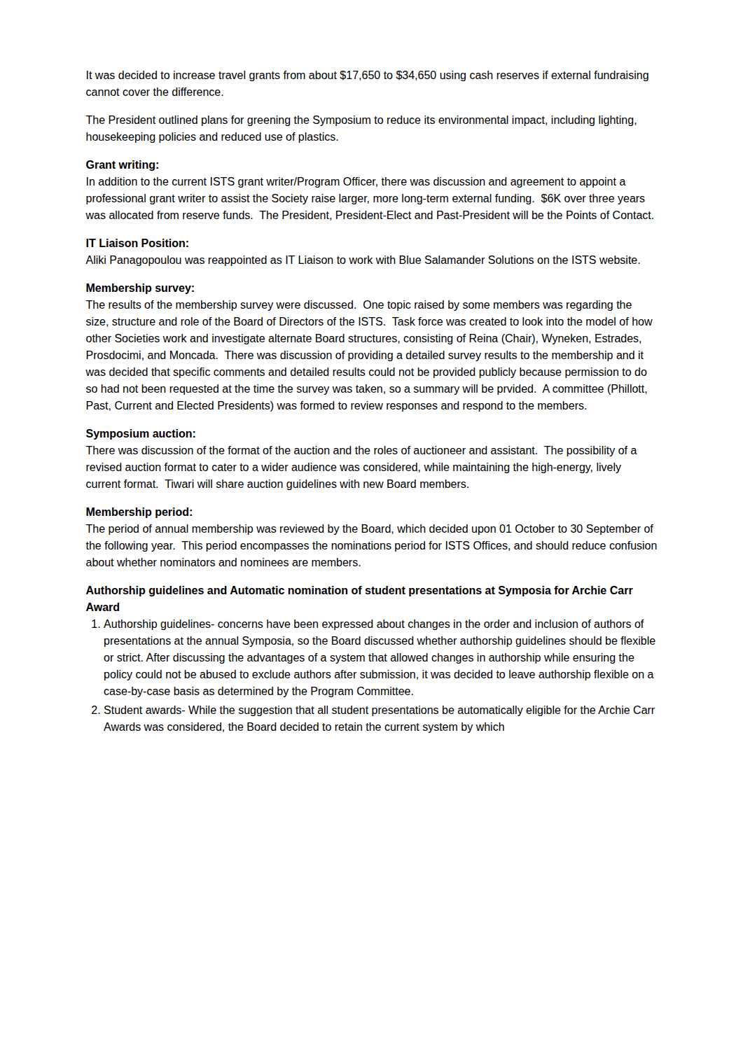It was decided to increase travel grants from about $17,650 to $34,650 using cash reserves if external fundraising cannot cover the difference.
The President outlined plans for greening the Symposium to reduce its environmental impact, including lighting, housekeeping policies and reduced use of plastics.
Grant writing:
In addition to the current ISTS grant writer/Program Officer, there was discussion and agreement to appoint a professional grant writer to assist the Society raise larger, more long-term external funding. $6K over three years was allocated from reserve funds. The President, President-Elect and Past-President will be the Points of Contact.
IT Liaison Position:
Aliki Panagopoulou was reappointed as IT Liaison to work with Blue Salamander Solutions on the ISTS website.
Membership survey:
The results of the membership survey were discussed. One topic raised by some members was regarding the size, structure and role of the Board of Directors of the ISTS. Task force was created to look into the model of how other Societies work and investigate alternate Board structures, consisting of Reina (Chair), Wyneken, Estrades, Prosdocimi, and Moncada. There was discussion of providing a detailed survey results to the membership and it was decided that specific comments and detailed results could not be provided publicly because permission to do so had not been requested at the time the survey was taken, so a summary will be prvided. A committee (Phillott, Past, Current and Elected Presidents) was formed to review responses and respond to the members.
Symposium auction:
There was discussion of the format of the auction and the roles of auctioneer and assistant. The possibility of a revised auction format to cater to a wider audience was considered, while maintaining the high-energy, lively current format. Tiwari will share auction guidelines with new Board members.
Membership period:
The period of annual membership was reviewed by the Board, which decided upon 01 October to 30 September of the following year. This period encompasses the nominations period for ISTS Offices, and should reduce confusion about whether nominators and nominees are members.
Authorship guidelines and Automatic nomination of student presentations at Symposia for Archie Carr Award
Authorship guidelines- concerns have been expressed about changes in the order and inclusion of authors of presentations at the annual Symposia, so the Board discussed whether authorship guidelines should be flexible or strict. After discussing the advantages of a system that allowed changes in authorship while ensuring the policy could not be abused to exclude authors after submission, it was decided to leave authorship flexible on a case-by-case basis as determined by the Program Committee.
Student awards- While the suggestion that all student presentations be automatically eligible for the Archie Carr Awards was considered, the Board decided to retain the current system by which